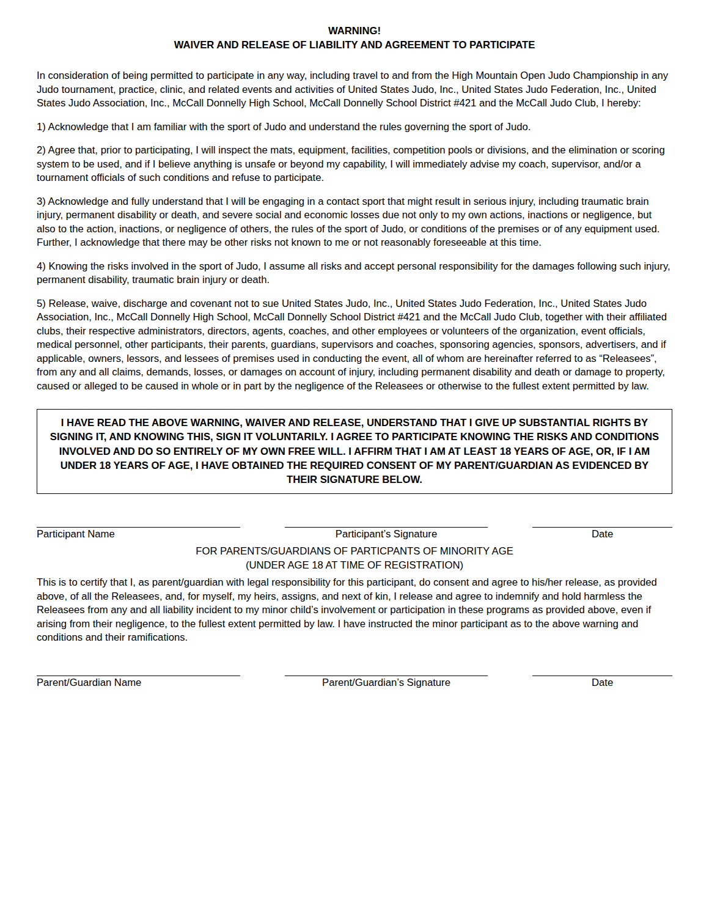WARNING! WAIVER AND RELEASE OF LIABILITY AND AGREEMENT TO PARTICIPATE
In consideration of being permitted to participate in any way, including travel to and from the High Mountain Open Judo Championship in any Judo tournament, practice, clinic, and related events and activities of United States Judo, Inc., United States Judo Federation, Inc., United States Judo Association, Inc., McCall Donnelly High School, McCall Donnelly School District #421 and the McCall Judo Club, I hereby:
1) Acknowledge that I am familiar with the sport of Judo and understand the rules governing the sport of Judo.
2) Agree that, prior to participating, I will inspect the mats, equipment, facilities, competition pools or divisions, and the elimination or scoring system to be used, and if I believe anything is unsafe or beyond my capability, I will immediately advise my coach, supervisor, and/or a tournament officials of such conditions and refuse to participate.
3) Acknowledge and fully understand that I will be engaging in a contact sport that might result in serious injury, including traumatic brain injury, permanent disability or death, and severe social and economic losses due not only to my own actions, inactions or negligence, but also to the action, inactions, or negligence of others, the rules of the sport of Judo, or conditions of the premises or of any equipment used. Further, I acknowledge that there may be other risks not known to me or not reasonably foreseeable at this time.
4) Knowing the risks involved in the sport of Judo, I assume all risks and accept personal responsibility for the damages following such injury, permanent disability, traumatic brain injury or death.
5) Release, waive, discharge and covenant not to sue United States Judo, Inc., United States Judo Federation, Inc., United States Judo Association, Inc., McCall Donnelly High School, McCall Donnelly School District #421 and the McCall Judo Club, together with their affiliated clubs, their respective administrators, directors, agents, coaches, and other employees or volunteers of the organization, event officials, medical personnel, other participants, their parents, guardians, supervisors and coaches, sponsoring agencies, sponsors, advertisers, and if applicable, owners, lessors, and lessees of premises used in conducting the event, all of whom are hereinafter referred to as “Releasees”, from any and all claims, demands, losses, or damages on account of injury, including permanent disability and death or damage to property, caused or alleged to be caused in whole or in part by the negligence of the Releasees or otherwise to the fullest extent permitted by law.
I HAVE READ THE ABOVE WARNING, WAIVER AND RELEASE, UNDERSTAND THAT I GIVE UP SUBSTANTIAL RIGHTS BY SIGNING IT, AND KNOWING THIS, SIGN IT VOLUNTARILY. I AGREE TO PARTICIPATE KNOWING THE RISKS AND CONDITIONS INVOLVED AND DO SO ENTIRELY OF MY OWN FREE WILL. I AFFIRM THAT I AM AT LEAST 18 YEARS OF AGE, OR, IF I AM UNDER 18 YEARS OF AGE, I HAVE OBTAINED THE REQUIRED CONSENT OF MY PARENT/GUARDIAN AS EVIDENCED BY THEIR SIGNATURE BELOW.
| Participant Name | | Participant’s Signature | | Date |
FOR PARENTS/GUARDIANS OF PARTICPANTS OF MINORITY AGE
(UNDER AGE 18 AT TIME OF REGISTRATION)
This is to certify that I, as parent/guardian with legal responsibility for this participant, do consent and agree to his/her release, as provided above, of all the Releasees, and, for myself, my heirs, assigns, and next of kin, I release and agree to indemnify and hold harmless the Releasees from any and all liability incident to my minor child’s involvement or participation in these programs as provided above, even if arising from their negligence, to the fullest extent permitted by law. I have instructed the minor participant as to the above warning and conditions and their ramifications.
| Parent/Guardian Name | | Parent/Guardian’s Signature | | Date |